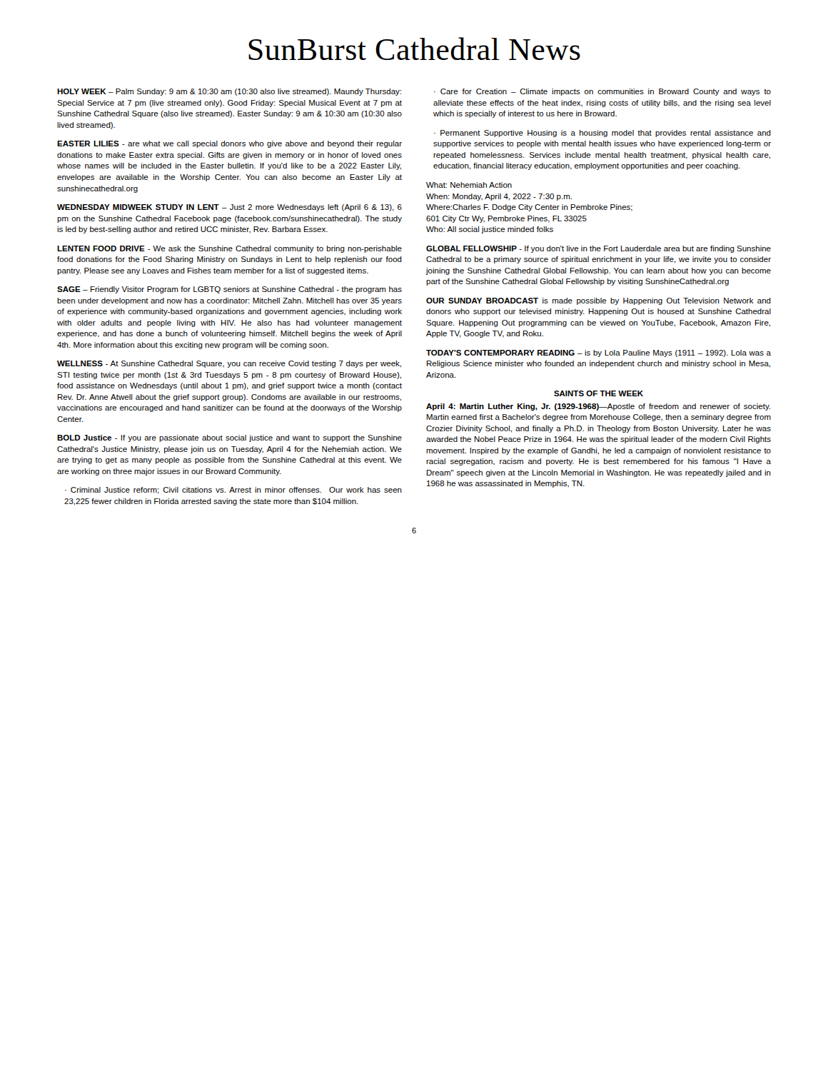SunBurst Cathedral News
HOLY WEEK – Palm Sunday: 9 am & 10:30 am (10:30 also live streamed). Maundy Thursday: Special Service at 7 pm (live streamed only). Good Friday: Special Musical Event at 7 pm at Sunshine Cathedral Square (also live streamed). Easter Sunday: 9 am & 10:30 am (10:30 also lived streamed).
EASTER LILIES - are what we call special donors who give above and beyond their regular donations to make Easter extra special. Gifts are given in memory or in honor of loved ones whose names will be included in the Easter bulletin. If you'd like to be a 2022 Easter Lily, envelopes are available in the Worship Center. You can also become an Easter Lily at sunshinecathedral.org
WEDNESDAY MIDWEEK STUDY IN LENT – Just 2 more Wednesdays left (April 6 & 13), 6 pm on the Sunshine Cathedral Facebook page (facebook.com/sunshinecathedral). The study is led by best-selling author and retired UCC minister, Rev. Barbara Essex.
LENTEN FOOD DRIVE - We ask the Sunshine Cathedral community to bring non-perishable food donations for the Food Sharing Ministry on Sundays in Lent to help replenish our food pantry. Please see any Loaves and Fishes team member for a list of suggested items.
SAGE – Friendly Visitor Program for LGBTQ seniors at Sunshine Cathedral - the program has been under development and now has a coordinator: Mitchell Zahn. Mitchell has over 35 years of experience with community-based organizations and government agencies, including work with older adults and people living with HIV. He also has had volunteer management experience, and has done a bunch of volunteering himself. Mitchell begins the week of April 4th. More information about this exciting new program will be coming soon.
WELLNESS - At Sunshine Cathedral Square, you can receive Covid testing 7 days per week, STI testing twice per month (1st & 3rd Tuesdays 5 pm - 8 pm courtesy of Broward House), food assistance on Wednesdays (until about 1 pm), and grief support twice a month (contact Rev. Dr. Anne Atwell about the grief support group). Condoms are available in our restrooms, vaccinations are encouraged and hand sanitizer can be found at the doorways of the Worship Center.
BOLD Justice - If you are passionate about social justice and want to support the Sunshine Cathedral's Justice Ministry, please join us on Tuesday, April 4 for the Nehemiah action. We are trying to get as many people as possible from the Sunshine Cathedral at this event. We are working on three major issues in our Broward Community.
· Criminal Justice reform; Civil citations vs. Arrest in minor offenses. Our work has seen 23,225 fewer children in Florida arrested saving the state more than $104 million.
· Care for Creation – Climate impacts on communities in Broward County and ways to alleviate these effects of the heat index, rising costs of utility bills, and the rising sea level which is specially of interest to us here in Broward.
· Permanent Supportive Housing is a housing model that provides rental assistance and supportive services to people with mental health issues who have experienced long-term or repeated homelessness. Services include mental health treatment, physical health care, education, financial literacy education, employment opportunities and peer coaching.
What: Nehemiah Action When: Monday, April 4, 2022 - 7:30 p.m. Where:Charles F. Dodge City Center in Pembroke Pines; 601 City Ctr Wy, Pembroke Pines, FL 33025 Who: All social justice minded folks
GLOBAL FELLOWSHIP - If you don't live in the Fort Lauderdale area but are finding Sunshine Cathedral to be a primary source of spiritual enrichment in your life, we invite you to consider joining the Sunshine Cathedral Global Fellowship. You can learn about how you can become part of the Sunshine Cathedral Global Fellowship by visiting SunshineCathedral.org
OUR SUNDAY BROADCAST is made possible by Happening Out Television Network and donors who support our televised ministry. Happening Out is housed at Sunshine Cathedral Square. Happening Out programming can be viewed on YouTube, Facebook, Amazon Fire, Apple TV, Google TV, and Roku.
TODAY'S CONTEMPORARY READING – is by Lola Pauline Mays (1911 – 1992). Lola was a Religious Science minister who founded an independent church and ministry school in Mesa, Arizona.
SAINTS OF THE WEEK
April 4: Martin Luther King, Jr. (1929-1968)—Apostle of freedom and renewer of society. Martin earned first a Bachelor's degree from Morehouse College, then a seminary degree from Crozier Divinity School, and finally a Ph.D. in Theology from Boston University. Later he was awarded the Nobel Peace Prize in 1964. He was the spiritual leader of the modern Civil Rights movement. Inspired by the example of Gandhi, he led a campaign of nonviolent resistance to racial segregation, racism and poverty. He is best remembered for his famous "I Have a Dream" speech given at the Lincoln Memorial in Washington. He was repeatedly jailed and in 1968 he was assassinated in Memphis, TN.
6